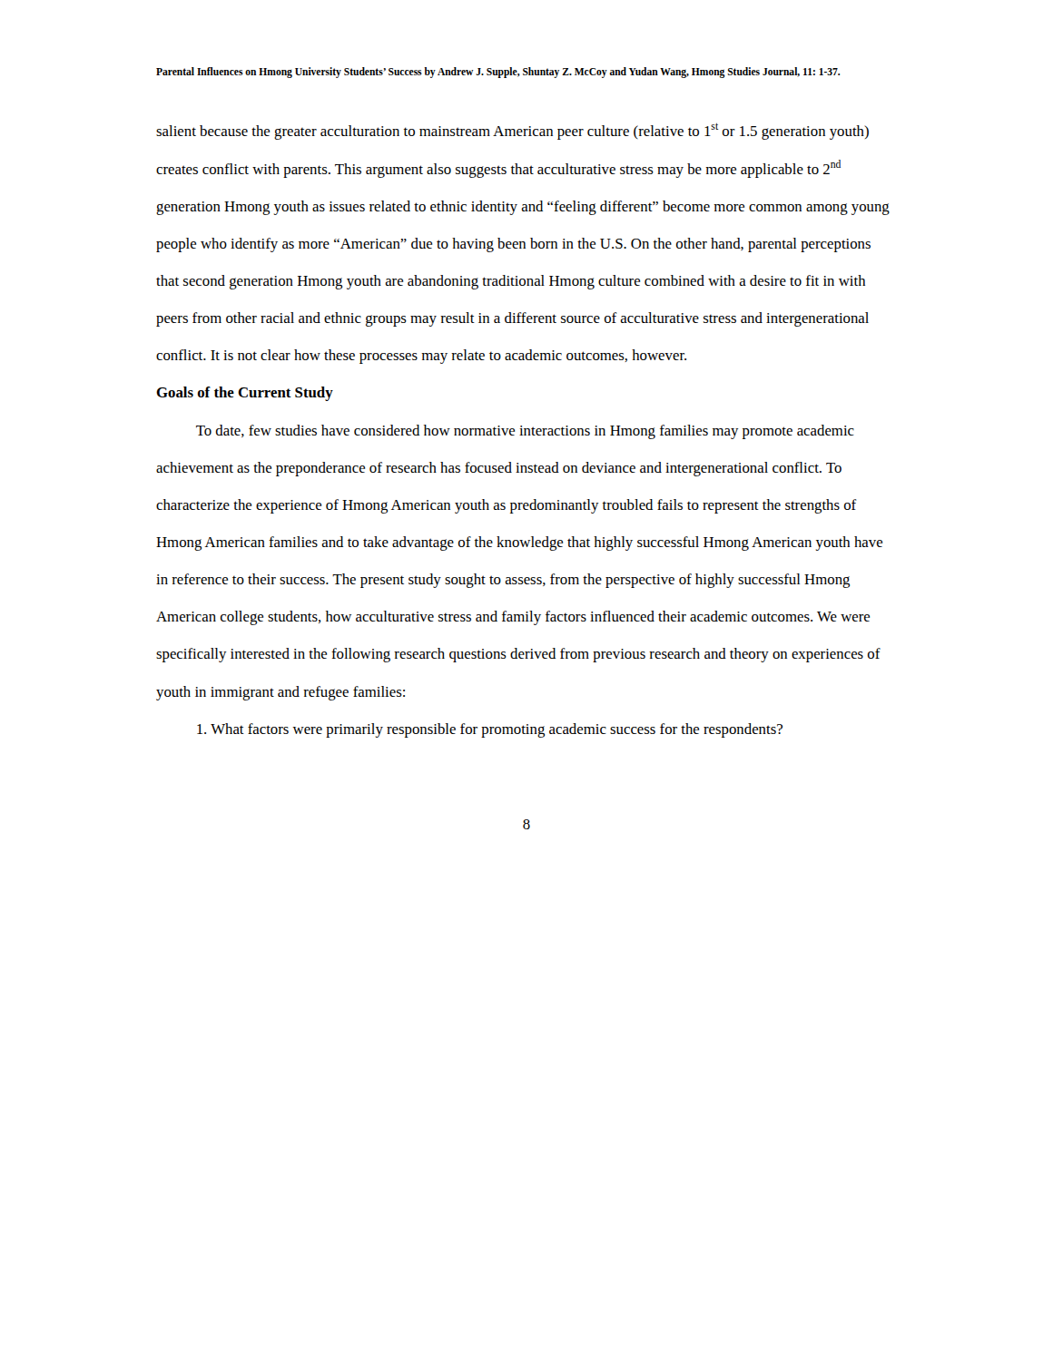Parental Influences on Hmong University Students’ Success by Andrew J. Supple, Shuntay Z. McCoy and Yudan Wang, Hmong Studies Journal, 11: 1-37.
salient because the greater acculturation to mainstream American peer culture (relative to 1st or 1.5 generation youth) creates conflict with parents. This argument also suggests that acculturative stress may be more applicable to 2nd generation Hmong youth as issues related to ethnic identity and “feeling different” become more common among young people who identify as more “American” due to having been born in the U.S. On the other hand, parental perceptions that second generation Hmong youth are abandoning traditional Hmong culture combined with a desire to fit in with peers from other racial and ethnic groups may result in a different source of acculturative stress and intergenerational conflict. It is not clear how these processes may relate to academic outcomes, however.
Goals of the Current Study
To date, few studies have considered how normative interactions in Hmong families may promote academic achievement as the preponderance of research has focused instead on deviance and intergenerational conflict. To characterize the experience of Hmong American youth as predominantly troubled fails to represent the strengths of Hmong American families and to take advantage of the knowledge that highly successful Hmong American youth have in reference to their success. The present study sought to assess, from the perspective of highly successful Hmong American college students, how acculturative stress and family factors influenced their academic outcomes. We were specifically interested in the following research questions derived from previous research and theory on experiences of youth in immigrant and refugee families:
1. What factors were primarily responsible for promoting academic success for the respondents?
8